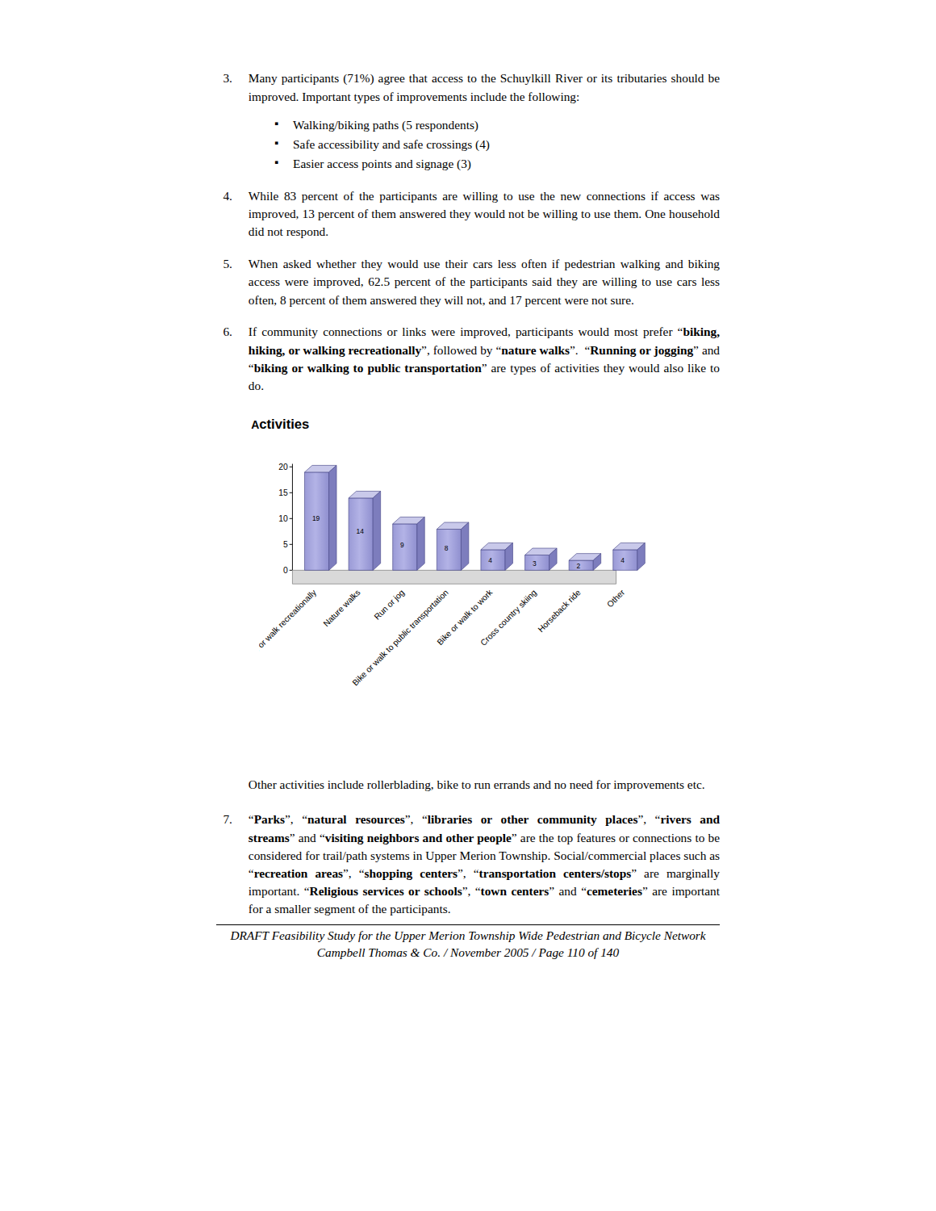Many participants (71%) agree that access to the Schuylkill River or its tributaries should be improved. Important types of improvements include the following:
Walking/biking paths (5 respondents)
Safe accessibility and safe crossings (4)
Easier access points and signage (3)
While 83 percent of the participants are willing to use the new connections if access was improved, 13 percent of them answered they would not be willing to use them. One household did not respond.
When asked whether they would use their cars less often if pedestrian walking and biking access were improved, 62.5 percent of the participants said they are willing to use cars less often, 8 percent of them answered they will not, and 17 percent were not sure.
If community connections or links were improved, participants would most prefer “biking, hiking, or walking recreationally”, followed by “nature walks”. “Running or jogging” and “biking or walking to public transportation” are types of activities they would also like to do.
Activities
20 15 10 5 0 19 14 9 8 4 3 2 4 Bike, hike or walk recreationally Nature walks Run or jog Bike or walk to public transportation Bike or walk to work Cross country skiing Horseback ride Other
Other activities include rollerblading, bike to run errands and no need for improvements etc.
7.“Parks”, “natural resources”, “libraries or other community places”, “rivers and streams” and “visiting neighbors and other people” are the top features or connections to be considered for trail/path systems in Upper Merion Township. Social/commercial places such as “recreation areas”, “shopping centers”, “transportation centers/stops” are marginally important. “Religious services or schools”, “town centers” and “cemeteries” are important for a smaller segment of the participants.
DRAFT Feasibility Study for the Upper Merion Township Wide Pedestrian and Bicycle Network
Campbell Thomas & Co. / November 2005 / Page 110 of 140